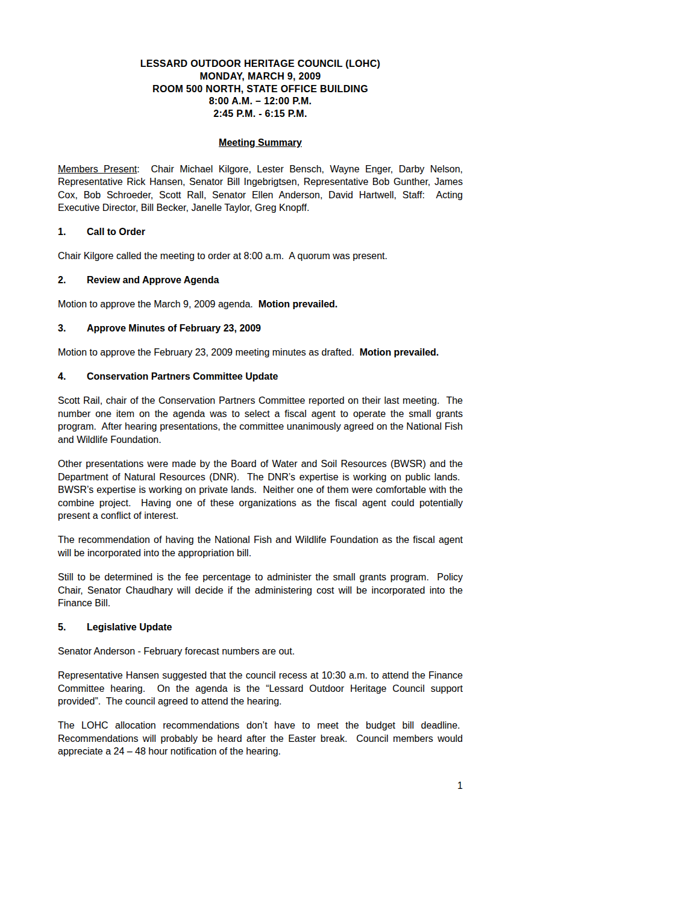LESSARD OUTDOOR HERITAGE COUNCIL (LOHC)
MONDAY, MARCH 9, 2009
ROOM 500 NORTH, STATE OFFICE BUILDING
8:00 A.M. – 12:00 P.M.
2:45 P.M. - 6:15 P.M.
Meeting Summary
Members Present: Chair Michael Kilgore, Lester Bensch, Wayne Enger, Darby Nelson, Representative Rick Hansen, Senator Bill Ingebrigtsen, Representative Bob Gunther, James Cox, Bob Schroeder, Scott Rall, Senator Ellen Anderson, David Hartwell, Staff: Acting Executive Director, Bill Becker, Janelle Taylor, Greg Knopff.
Call to Order
Chair Kilgore called the meeting to order at 8:00 a.m. A quorum was present.
Review and Approve Agenda
Motion to approve the March 9, 2009 agenda. Motion prevailed.
Approve Minutes of February 23, 2009
Motion to approve the February 23, 2009 meeting minutes as drafted. Motion prevailed.
Conservation Partners Committee Update
Scott Rail, chair of the Conservation Partners Committee reported on their last meeting. The number one item on the agenda was to select a fiscal agent to operate the small grants program. After hearing presentations, the committee unanimously agreed on the National Fish and Wildlife Foundation.
Other presentations were made by the Board of Water and Soil Resources (BWSR) and the Department of Natural Resources (DNR). The DNR’s expertise is working on public lands. BWSR’s expertise is working on private lands. Neither one of them were comfortable with the combine project. Having one of these organizations as the fiscal agent could potentially present a conflict of interest.
The recommendation of having the National Fish and Wildlife Foundation as the fiscal agent will be incorporated into the appropriation bill.
Still to be determined is the fee percentage to administer the small grants program. Policy Chair, Senator Chaudhary will decide if the administering cost will be incorporated into the Finance Bill.
Legislative Update
Senator Anderson - February forecast numbers are out.
Representative Hansen suggested that the council recess at 10:30 a.m. to attend the Finance Committee hearing. On the agenda is the “Lessard Outdoor Heritage Council support provided”. The council agreed to attend the hearing.
The LOHC allocation recommendations don’t have to meet the budget bill deadline. Recommendations will probably be heard after the Easter break. Council members would appreciate a 24 – 48 hour notification of the hearing.
1